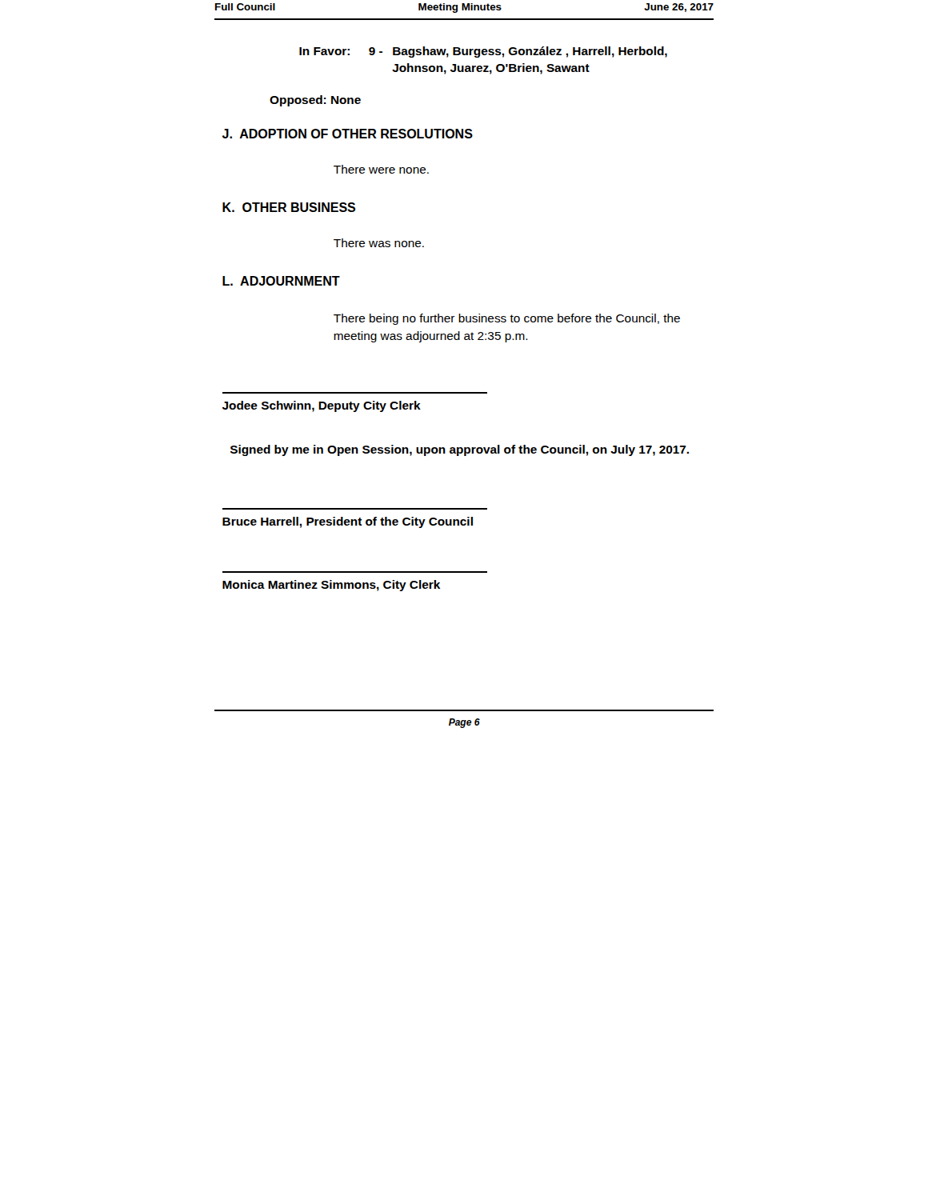Full Council
Meeting Minutes
June 26, 2017
In Favor: 9 - Bagshaw, Burgess, González , Harrell, Herbold, Johnson, Juarez, O'Brien, Sawant
Opposed: None
J. ADOPTION OF OTHER RESOLUTIONS
There were none.
K. OTHER BUSINESS
There was none.
L. ADJOURNMENT
There being no further business to come before the Council, the meeting was adjourned at 2:35 p.m.
Jodee Schwinn, Deputy City Clerk
Signed by me in Open Session, upon approval of the Council, on July 17, 2017.
Bruce Harrell, President of the City Council
Monica Martinez Simmons, City Clerk
Page 6